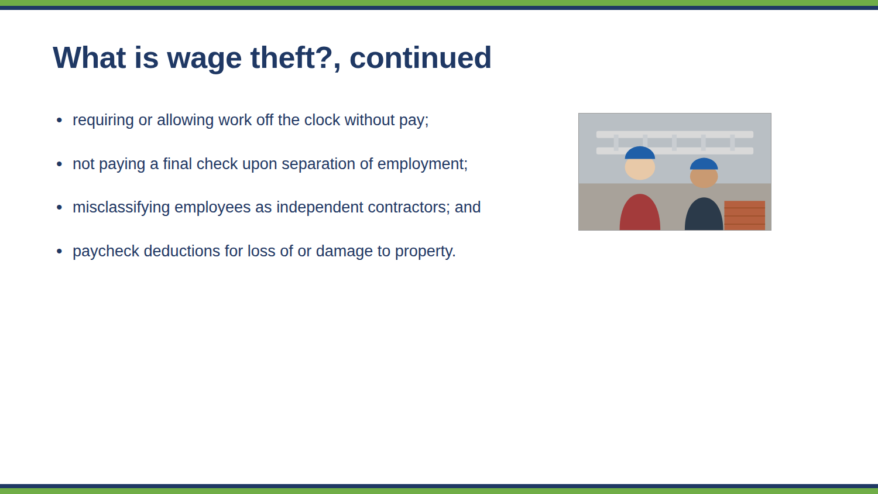What is wage theft?, continued
requiring or allowing work off the clock without pay;
not paying a final check upon separation of employment;
misclassifying employees as independent contractors; and
paycheck deductions for loss of or damage to property.